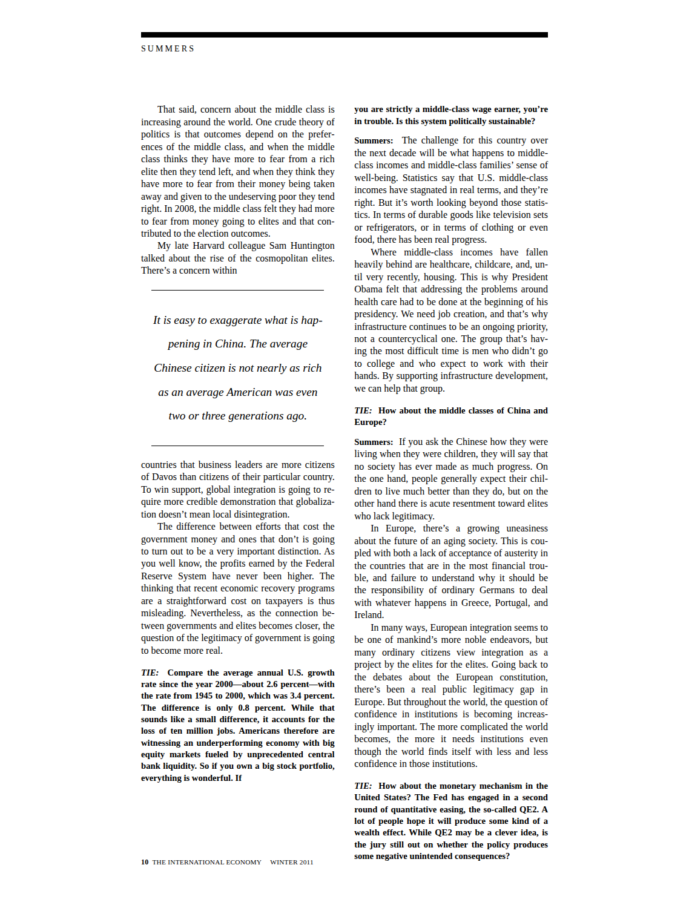SUMMERS
That said, concern about the middle class is increasing around the world. One crude theory of politics is that outcomes depend on the preferences of the middle class, and when the middle class thinks they have more to fear from a rich elite then they tend left, and when they think they have more to fear from their money being taken away and given to the undeserving poor they tend right. In 2008, the middle class felt they had more to fear from money going to elites and that contributed to the election outcomes.
My late Harvard colleague Sam Huntington talked about the rise of the cosmopolitan elites. There’s a concern within
It is easy to exaggerate what is happening in China. The average Chinese citizen is not nearly as rich as an average American was even two or three generations ago.
countries that business leaders are more citizens of Davos than citizens of their particular country. To win support, global integration is going to require more credible demonstration that globalization doesn’t mean local disintegration.
The difference between efforts that cost the government money and ones that don’t is going to turn out to be a very important distinction. As you well know, the profits earned by the Federal Reserve System have never been higher. The thinking that recent economic recovery programs are a straightforward cost on taxpayers is thus misleading. Nevertheless, as the connection between governments and elites becomes closer, the question of the legitimacy of government is going to become more real.
TIE: Compare the average annual U.S. growth rate since the year 2000—about 2.6 percent—with the rate from 1945 to 2000, which was 3.4 percent. The difference is only 0.8 percent. While that sounds like a small difference, it accounts for the loss of ten million jobs. Americans therefore are witnessing an underperforming economy with big equity markets fueled by unprecedented central bank liquidity. So if you own a big stock portfolio, everything is wonderful. If
you are strictly a middle-class wage earner, you’re in trouble. Is this system politically sustainable?
Summers: The challenge for this country over the next decade will be what happens to middle-class incomes and middle-class families’ sense of well-being. Statistics say that U.S. middle-class incomes have stagnated in real terms, and they’re right. But it’s worth looking beyond those statistics. In terms of durable goods like television sets or refrigerators, or in terms of clothing or even food, there has been real progress.
Where middle-class incomes have fallen heavily behind are healthcare, childcare, and, until very recently, housing. This is why President Obama felt that addressing the problems around health care had to be done at the beginning of his presidency. We need job creation, and that’s why infrastructure continues to be an ongoing priority, not a countercyclical one. The group that’s having the most difficult time is men who didn’t go to college and who expect to work with their hands. By supporting infrastructure development, we can help that group.
TIE: How about the middle classes of China and Europe?
Summers: If you ask the Chinese how they were living when they were children, they will say that no society has ever made as much progress. On the one hand, people generally expect their children to live much better than they do, but on the other hand there is acute resentment toward elites who lack legitimacy.
In Europe, there’s a growing uneasiness about the future of an aging society. This is coupled with both a lack of acceptance of austerity in the countries that are in the most financial trouble, and failure to understand why it should be the responsibility of ordinary Germans to deal with whatever happens in Greece, Portugal, and Ireland.
In many ways, European integration seems to be one of mankind’s more noble endeavors, but many ordinary citizens view integration as a project by the elites for the elites. Going back to the debates about the European constitution, there’s been a real public legitimacy gap in Europe. But throughout the world, the question of confidence in institutions is becoming increasingly important. The more complicated the world becomes, the more it needs institutions even though the world finds itself with less and less confidence in those institutions.
TIE: How about the monetary mechanism in the United States? The Fed has engaged in a second round of quantitative easing, the so-called QE2. A lot of people hope it will produce some kind of a wealth effect. While QE2 may be a clever idea, is the jury still out on whether the policy produces some negative unintended consequences?
10 THE INTERNATIONAL ECONOMY WINTER 2011